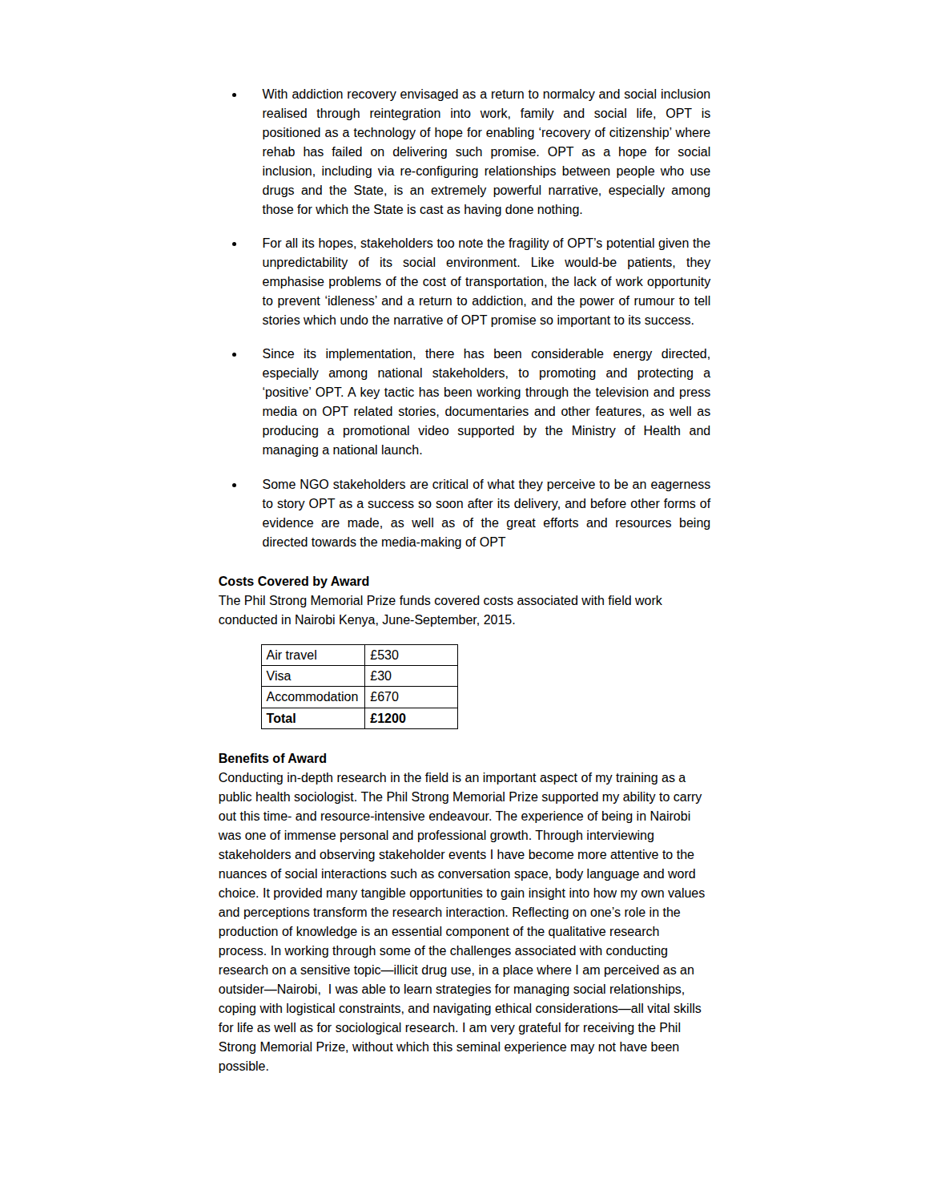With addiction recovery envisaged as a return to normalcy and social inclusion realised through reintegration into work, family and social life, OPT is positioned as a technology of hope for enabling ‘recovery of citizenship’ where rehab has failed on delivering such promise. OPT as a hope for social inclusion, including via re-configuring relationships between people who use drugs and the State, is an extremely powerful narrative, especially among those for which the State is cast as having done nothing.
For all its hopes, stakeholders too note the fragility of OPT’s potential given the unpredictability of its social environment. Like would-be patients, they emphasise problems of the cost of transportation, the lack of work opportunity to prevent ‘idleness’ and a return to addiction, and the power of rumour to tell stories which undo the narrative of OPT promise so important to its success.
Since its implementation, there has been considerable energy directed, especially among national stakeholders, to promoting and protecting a ‘positive’ OPT. A key tactic has been working through the television and press media on OPT related stories, documentaries and other features, as well as producing a promotional video supported by the Ministry of Health and managing a national launch.
Some NGO stakeholders are critical of what they perceive to be an eagerness to story OPT as a success so soon after its delivery, and before other forms of evidence are made, as well as of the great efforts and resources being directed towards the media-making of OPT
Costs Covered by Award
The Phil Strong Memorial Prize funds covered costs associated with field work conducted in Nairobi Kenya, June-September, 2015.
| Air travel | £530 |
| Visa | £30 |
| Accommodation | £670 |
| Total | £1200 |
Benefits of Award
Conducting in-depth research in the field is an important aspect of my training as a public health sociologist. The Phil Strong Memorial Prize supported my ability to carry out this time- and resource-intensive endeavour. The experience of being in Nairobi was one of immense personal and professional growth. Through interviewing stakeholders and observing stakeholder events I have become more attentive to the nuances of social interactions such as conversation space, body language and word choice. It provided many tangible opportunities to gain insight into how my own values and perceptions transform the research interaction. Reflecting on one’s role in the production of knowledge is an essential component of the qualitative research process. In working through some of the challenges associated with conducting research on a sensitive topic—illicit drug use, in a place where I am perceived as an outsider—Nairobi, I was able to learn strategies for managing social relationships, coping with logistical constraints, and navigating ethical considerations—all vital skills for life as well as for sociological research. I am very grateful for receiving the Phil Strong Memorial Prize, without which this seminal experience may not have been possible.